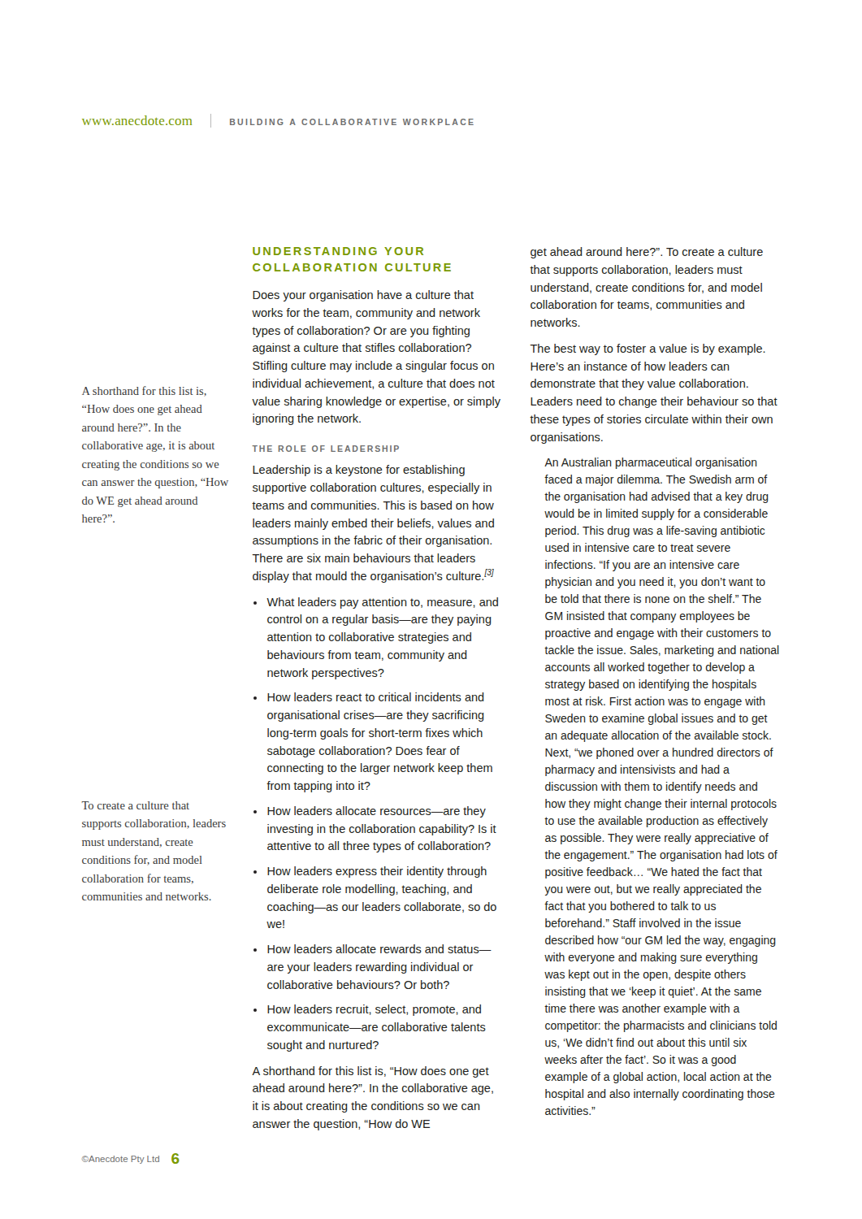www.anecdote.com Building a Collaborative Workplace
A shorthand for this list is, “How does one get ahead around here?”. In the collaborative age, it is about creating the conditions so we can answer the question, “How do WE get ahead around here?”.
To create a culture that supports collaboration, leaders must understand, create conditions for, and model collaboration for teams, communities and networks.
Understanding your collaboration culture
Does your organisation have a culture that works for the team, community and network types of collaboration? Or are you fighting against a culture that stifles collaboration? Stifling culture may include a singular focus on individual achievement, a culture that does not value sharing knowledge or expertise, or simply ignoring the network.
The role of leadership
Leadership is a keystone for establishing supportive collaboration cultures, especially in teams and communities. This is based on how leaders mainly embed their beliefs, values and assumptions in the fabric of their organisation. There are six main behaviours that leaders display that mould the organisation’s culture.[3]
What leaders pay attention to, measure, and control on a regular basis—are they paying attention to collaborative strategies and behaviours from team, community and network perspectives?
How leaders react to critical incidents and organisational crises—are they sacrificing long-term goals for short-term fixes which sabotage collaboration? Does fear of connecting to the larger network keep them from tapping into it?
How leaders allocate resources—are they investing in the collaboration capability? Is it attentive to all three types of collaboration?
How leaders express their identity through deliberate role modelling, teaching, and coaching—as our leaders collaborate, so do we!
How leaders allocate rewards and status—are your leaders rewarding individual or collaborative behaviours? Or both?
How leaders recruit, select, promote, and excommunicate—are collaborative talents sought and nurtured?
A shorthand for this list is, “How does one get ahead around here?”. In the collaborative age, it is about creating the conditions so we can answer the question, “How do WE
get ahead around here?”. To create a culture that supports collaboration, leaders must understand, create conditions for, and model collaboration for teams, communities and networks.
The best way to foster a value is by example. Here’s an instance of how leaders can demonstrate that they value collaboration. Leaders need to change their behaviour so that these types of stories circulate within their own organisations.
An Australian pharmaceutical organisation faced a major dilemma. The Swedish arm of the organisation had advised that a key drug would be in limited supply for a considerable period. This drug was a life-saving antibiotic used in intensive care to treat severe infections. “If you are an intensive care physician and you need it, you don’t want to be told that there is none on the shelf.” The GM insisted that company employees be proactive and engage with their customers to tackle the issue. Sales, marketing and national accounts all worked together to develop a strategy based on identifying the hospitals most at risk. First action was to engage with Sweden to examine global issues and to get an adequate allocation of the available stock. Next, “we phoned over a hundred directors of pharmacy and intensivists and had a discussion with them to identify needs and how they might change their internal protocols to use the available production as effectively as possible. They were really appreciative of the engagement.” The organisation had lots of positive feedback… “We hated the fact that you were out, but we really appreciated the fact that you bothered to talk to us beforehand.” Staff involved in the issue described how “our GM led the way, engaging with everyone and making sure everything was kept out in the open, despite others insisting that we ‘keep it quiet’. At the same time there was another example with a competitor: the pharmacists and clinicians told us, ‘We didn’t find out about this until six weeks after the fact’. So it was a good example of a global action, local action at the hospital and also internally coordinating those activities.”
©Anecdote Pty Ltd 6